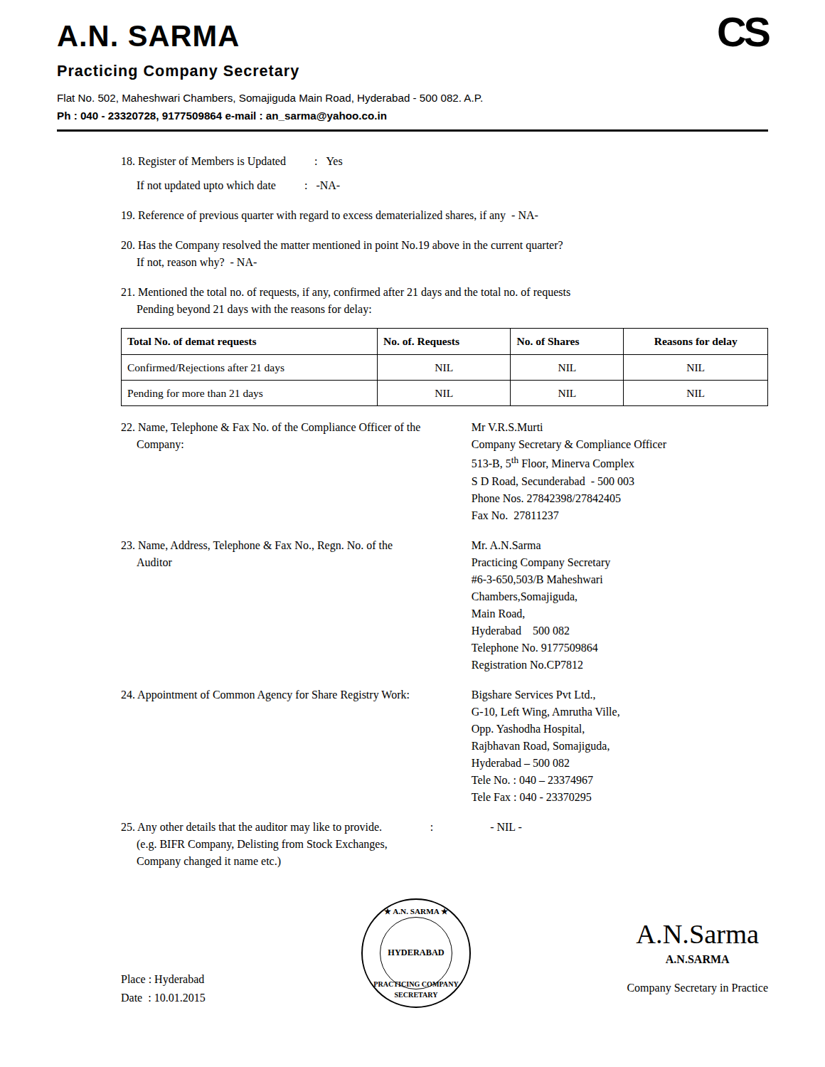CS
A.N. SARMA
Practicing Company Secretary
Flat No. 502, Maheshwari Chambers, Somajiguda Main Road, Hyderabad - 500 082. A.P.
Ph : 040 - 23320728, 9177509864 e-mail : an_sarma@yahoo.co.in
18. Register of Members is Updated : Yes
If not updated upto which date : -NA-
19. Reference of previous quarter with regard to excess dematerialized shares, if any - NA-
20. Has the Company resolved the matter mentioned in point No.19 above in the current quarter?
If not, reason why? - NA-
21. Mentioned the total no. of requests, if any, confirmed after 21 days and the total no. of requests
Pending beyond 21 days with the reasons for delay:
| Total No. of demat requests | No. of. Requests | No. of Shares | Reasons for delay |
| --- | --- | --- | --- |
| Confirmed/Rejections after 21 days | NIL | NIL | NIL |
| Pending for more than 21 days | NIL | NIL | NIL |
22. Name, Telephone & Fax No. of the Compliance Officer of the
Company:
Mr V.R.S.Murti
Company Secretary & Compliance Officer
513-B, 5th Floor, Minerva Complex
S D Road, Secunderabad - 500 003
Phone Nos. 27842398/27842405
Fax No. 27811237
23. Name, Address, Telephone & Fax No., Regn. No. of the
Auditor
Mr. A.N.Sarma
Practicing Company Secretary
#6-3-650,503/B Maheshwari
Chambers,Somajiguda,
Main Road,
Hyderabad 500 082
Telephone No. 9177509864
Registration No.CP7812
24. Appointment of Common Agency for Share Registry Work:
Bigshare Services Pvt Ltd.,
G-10, Left Wing, Amrutha Ville,
Opp. Yashodha Hospital,
Rajbhavan Road, Somajiguda,
Hyderabad – 500 082
Tele No. : 040 – 23374967
Tele Fax : 040 - 23370295
25. Any other details that the auditor may like to provide.
(e.g. BIFR Company, Delisting from Stock Exchanges,
Company changed it name etc.)
:
- NIL -
Place : Hyderabad
Date : 10.01.2015
★ A.N. SARMA ★
HYDERABAD
PRACTICING COMPANY SECRETARY
A.N.Sarma
A.N.SARMA
Company Secretary in Practice